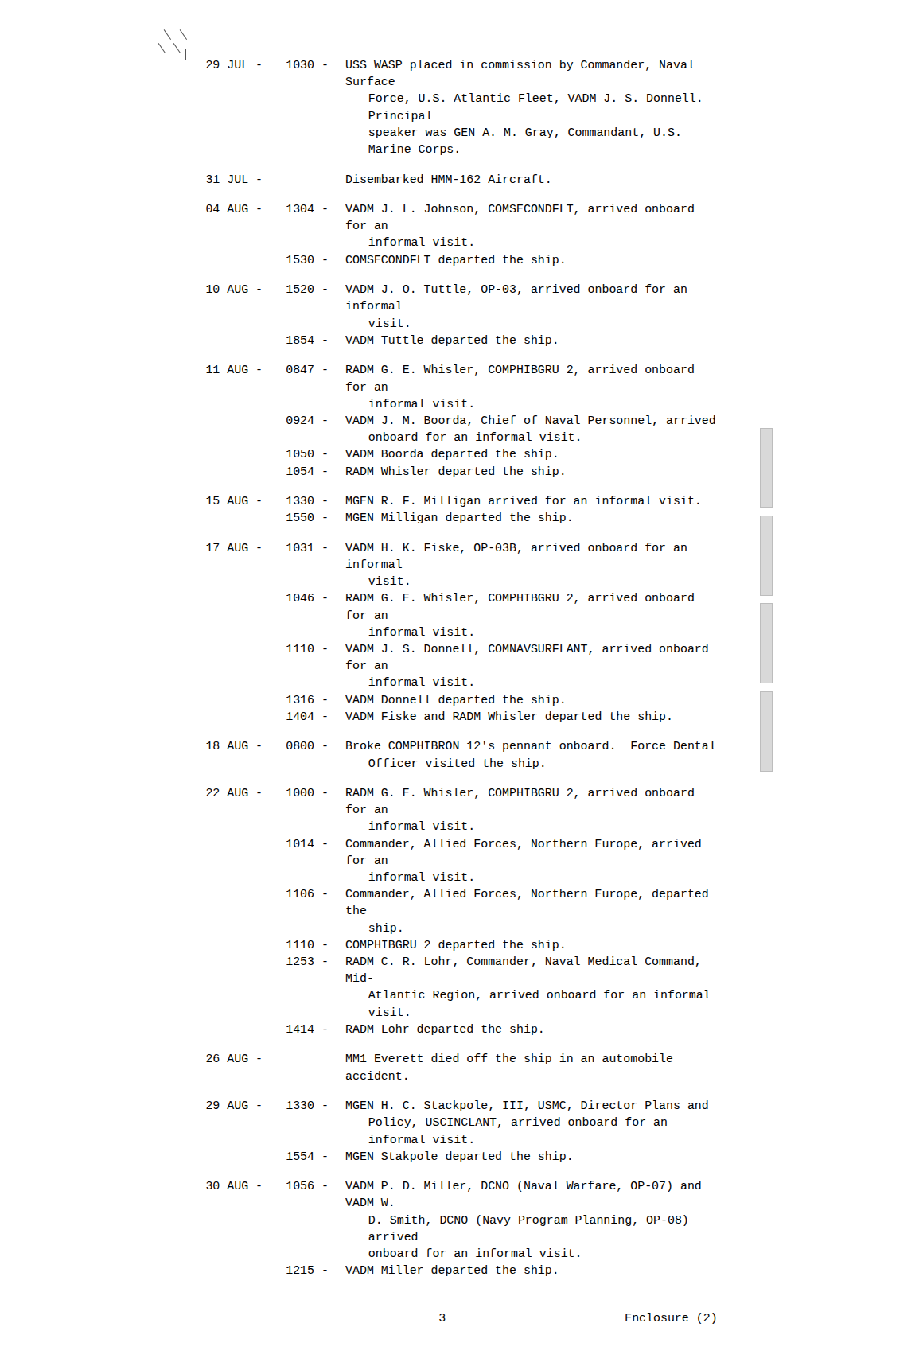| 29 JUL - | 1030 - | USS WASP placed in commission by Commander, Naval Surface Force, U.S. Atlantic Fleet, VADM J. S. Donnell. Principal speaker was GEN A. M. Gray, Commandant, U.S. Marine Corps. |
| 31 JUL - | | Disembarked HMM-162 Aircraft. |
| 04 AUG - | 1304 - | VADM J. L. Johnson, COMSECONDFLT, arrived onboard for an informal visit. |
| | 1530 - | COMSECONDFLT departed the ship. |
| 10 AUG - | 1520 - | VADM J. O. Tuttle, OP-03, arrived onboard for an informal visit. |
| | 1854 - | VADM Tuttle departed the ship. |
| 11 AUG - | 0847 - | RADM G. E. Whisler, COMPHIBGRU 2, arrived onboard for an informal visit. |
| | 0924 - | VADM J. M. Boorda, Chief of Naval Personnel, arrived onboard for an informal visit. |
| | 1050 - | VADM Boorda departed the ship. |
| | 1054 - | RADM Whisler departed the ship. |
| 15 AUG - | 1330 - | MGEN R. F. Milligan arrived for an informal visit. |
| | 1550 - | MGEN Milligan departed the ship. |
| 17 AUG - | 1031 - | VADM H. K. Fiske, OP-03B, arrived onboard for an informal visit. |
| | 1046 - | RADM G. E. Whisler, COMPHIBGRU 2, arrived onboard for an informal visit. |
| | 1110 - | VADM J. S. Donnell, COMNAVSURFLANT, arrived onboard for an informal visit. |
| | 1316 - | VADM Donnell departed the ship. |
| | 1404 - | VADM Fiske and RADM Whisler departed the ship. |
| 18 AUG - | 0800 - | Broke COMPHIBRON 12's pennant onboard. Force Dental Officer visited the ship. |
| 22 AUG - | 1000 - | RADM G. E. Whisler, COMPHIBGRU 2, arrived onboard for an informal visit. |
| | 1014 - | Commander, Allied Forces, Northern Europe, arrived for an informal visit. |
| | 1106 - | Commander, Allied Forces, Northern Europe, departed the ship. |
| | 1110 - | COMPHIBGRU 2 departed the ship. |
| | 1253 - | RADM C. R. Lohr, Commander, Naval Medical Command, Mid- Atlantic Region, arrived onboard for an informal visit. |
| | 1414 - | RADM Lohr departed the ship. |
| 26 AUG - | | MM1 Everett died off the ship in an automobile accident. |
| 29 AUG - | 1330 - | MGEN H. C. Stackpole, III, USMC, Director Plans and Policy, USCINCLANT, arrived onboard for an informal visit. |
| | 1554 - | MGEN Stakpole departed the ship. |
| 30 AUG - | 1056 - | VADM P. D. Miller, DCNO (Naval Warfare, OP-07) and VADM W. D. Smith, DCNO (Navy Program Planning, OP-08) arrived onboard for an informal visit. |
| | 1215 - | VADM Miller departed the ship. |
3
Enclosure (2)